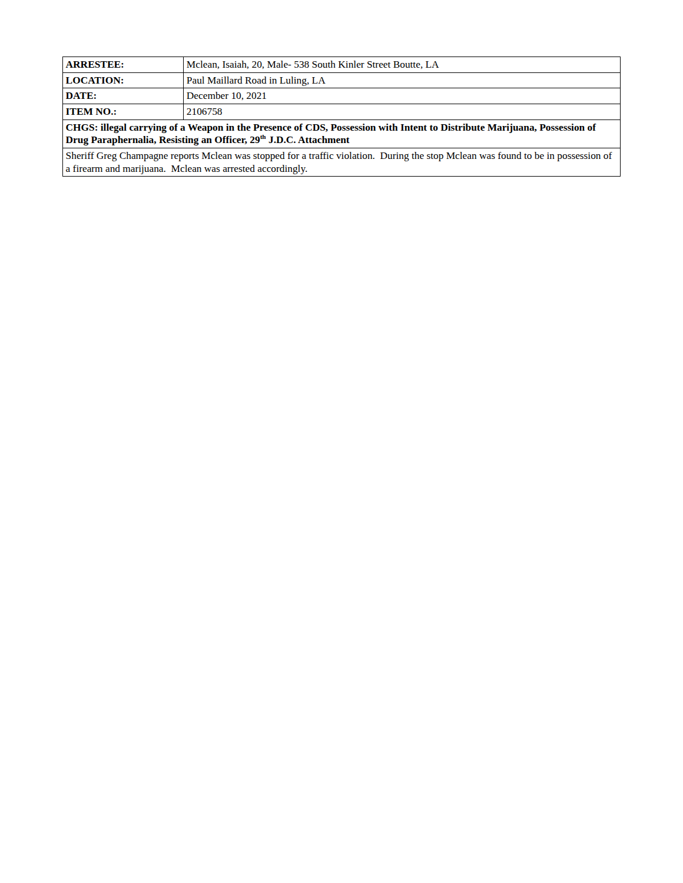| ARRESTEE: | Mclean, Isaiah, 20, Male- 538 South Kinler Street Boutte, LA |
| LOCATION: | Paul Maillard Road in Luling, LA |
| DATE: | December 10, 2021 |
| ITEM NO.: | 2106758 |
| CHGS: illegal carrying of a Weapon in the Presence of CDS, Possession with Intent to Distribute Marijuana, Possession of Drug Paraphernalia, Resisting an Officer, 29 th J.D.C. Attachment |
| Sheriff Greg Champagne reports Mclean was stopped for a traffic violation. During the stop Mclean was found to be in possession of a firearm and marijuana. Mclean was arrested accordingly. |